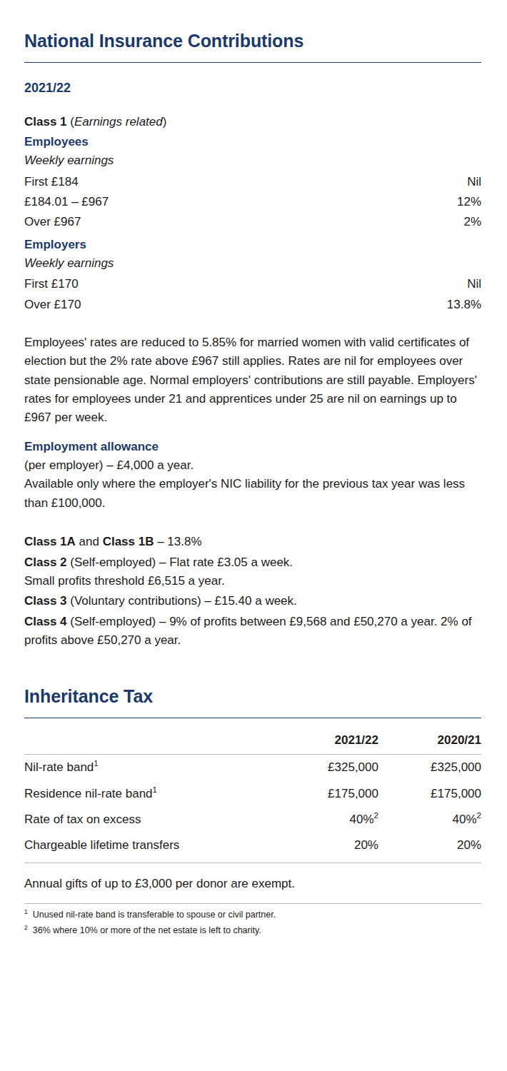National Insurance Contributions
2021/22
Class 1 (Earnings related)
Employees
Weekly earnings
| First £184 | Nil |
| £184.01 – £967 | 12% |
| Over £967 | 2% |
Employers
Weekly earnings
| First £170 | Nil |
| Over £170 | 13.8% |
Employees' rates are reduced to 5.85% for married women with valid certificates of election but the 2% rate above £967 still applies. Rates are nil for employees over state pensionable age. Normal employers' contributions are still payable. Employers' rates for employees under 21 and apprentices under 25 are nil on earnings up to £967 per week.
Employment allowance
(per employer) – £4,000 a year.
Available only where the employer's NIC liability for the previous tax year was less than £100,000.
Class 1A and Class 1B – 13.8%
Class 2 (Self-employed) – Flat rate £3.05 a week.
Small profits threshold £6,515 a year.
Class 3 (Voluntary contributions) – £15.40 a week.
Class 4 (Self-employed) – 9% of profits between £9,568 and £50,270 a year. 2% of profits above £50,270 a year.
Inheritance Tax
| | 2021/22 | 2020/21 |
| --- | --- | --- |
| Nil-rate band 1 | £325,000 | £325,000 |
| Residence nil-rate band 1 | £175,000 | £175,000 |
| Rate of tax on excess | 40% 2 | 40% 2 |
| Chargeable lifetime transfers | 20% | 20% |
Annual gifts of up to £3,000 per donor are exempt.
1 Unused nil-rate band is transferable to spouse or civil partner.
2 36% where 10% or more of the net estate is left to charity.